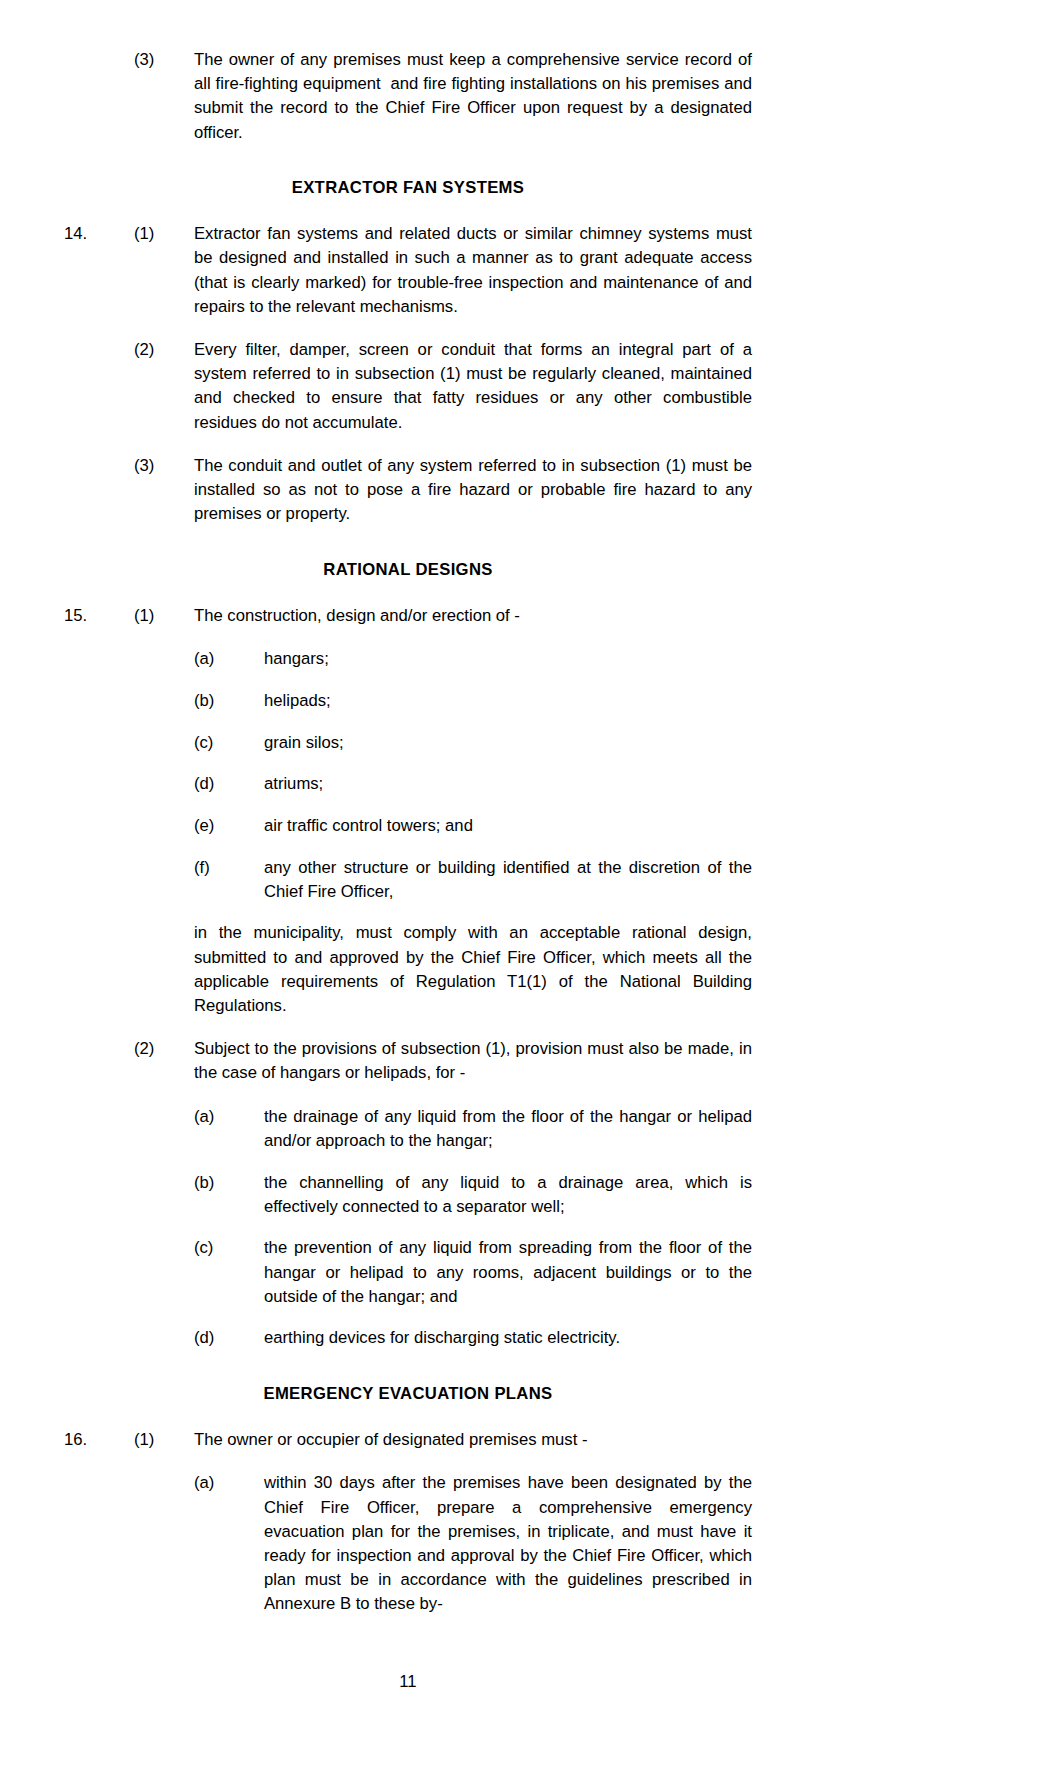(3)
The owner of any premises must keep a comprehensive service record of all fire-fighting equipment and fire fighting installations on his premises and submit the record to the Chief Fire Officer upon request by a designated officer.
Extractor Fan Systems
14.
(1)
Extractor fan systems and related ducts or similar chimney systems must be designed and installed in such a manner as to grant adequate access (that is clearly marked) for trouble-free inspection and maintenance of and repairs to the relevant mechanisms.
(2)
Every filter, damper, screen or conduit that forms an integral part of a system referred to in subsection (1) must be regularly cleaned, maintained and checked to ensure that fatty residues or any other combustible residues do not accumulate.
(3)
The conduit and outlet of any system referred to in subsection (1) must be installed so as not to pose a fire hazard or probable fire hazard to any premises or property.
Rational Designs
15.
(1)
The construction, design and/or erection of -
(a)
hangars;
(b)
helipads;
(c)
grain silos;
(d)
atriums;
(e)
air traffic control towers; and
(f)
any other structure or building identified at the discretion of the Chief Fire Officer,
in the municipality, must comply with an acceptable rational design, submitted to and approved by the Chief Fire Officer, which meets all the applicable requirements of Regulation T1(1) of the National Building Regulations.
(2)
Subject to the provisions of subsection (1), provision must also be made, in the case of hangars or helipads, for -
(a)
the drainage of any liquid from the floor of the hangar or helipad and/or approach to the hangar;
(b)
the channelling of any liquid to a drainage area, which is effectively connected to a separator well;
(c)
the prevention of any liquid from spreading from the floor of the hangar or helipad to any rooms, adjacent buildings or to the outside of the hangar; and
(d)
earthing devices for discharging static electricity.
Emergency Evacuation Plans
16.
(1)
The owner or occupier of designated premises must -
(a)
within 30 days after the premises have been designated by the Chief Fire Officer, prepare a comprehensive emergency evacuation plan for the premises, in triplicate, and must have it ready for inspection and approval by the Chief Fire Officer, which plan must be in accordance with the guidelines prescribed in Annexure B to these by-
11